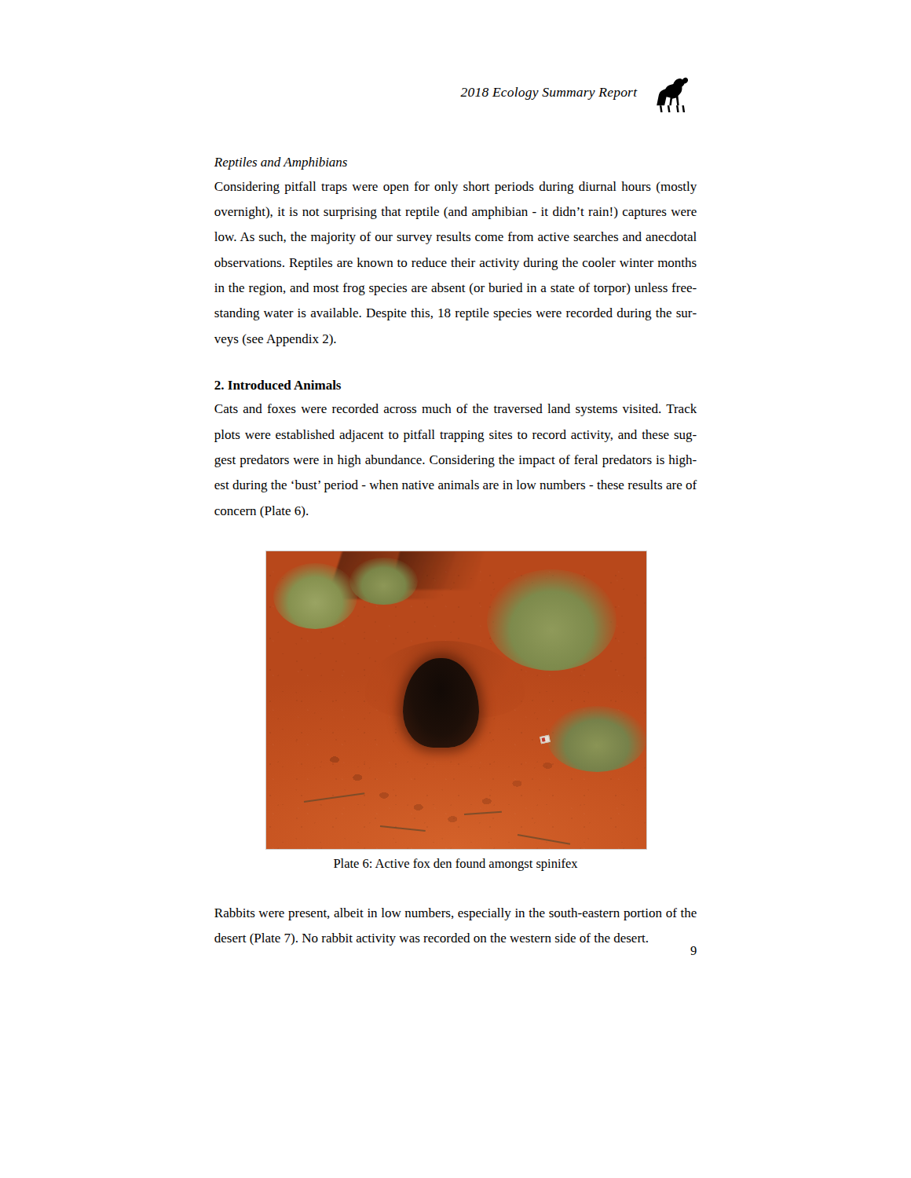2018 Ecology Summary Report
Reptiles and Amphibians
Considering pitfall traps were open for only short periods during diurnal hours (mostly overnight), it is not surprising that reptile (and amphibian - it didn’t rain!) captures were low. As such, the majority of our survey results come from active searches and anecdotal observations. Reptiles are known to reduce their activity during the cooler winter months in the region, and most frog species are absent (or buried in a state of torpor) unless free-standing water is available. Despite this, 18 reptile species were recorded during the surveys (see Appendix 2).
2. Introduced Animals
Cats and foxes were recorded across much of the traversed land systems visited. Track plots were established adjacent to pitfall trapping sites to record activity, and these suggest predators were in high abundance. Considering the impact of feral predators is highest during the ‘bust’ period - when native animals are in low numbers - these results are of concern (Plate 6).
Plate 6: Active fox den found amongst spinifex
Rabbits were present, albeit in low numbers, especially in the south-eastern portion of the desert (Plate 7). No rabbit activity was recorded on the western side of the desert.
9